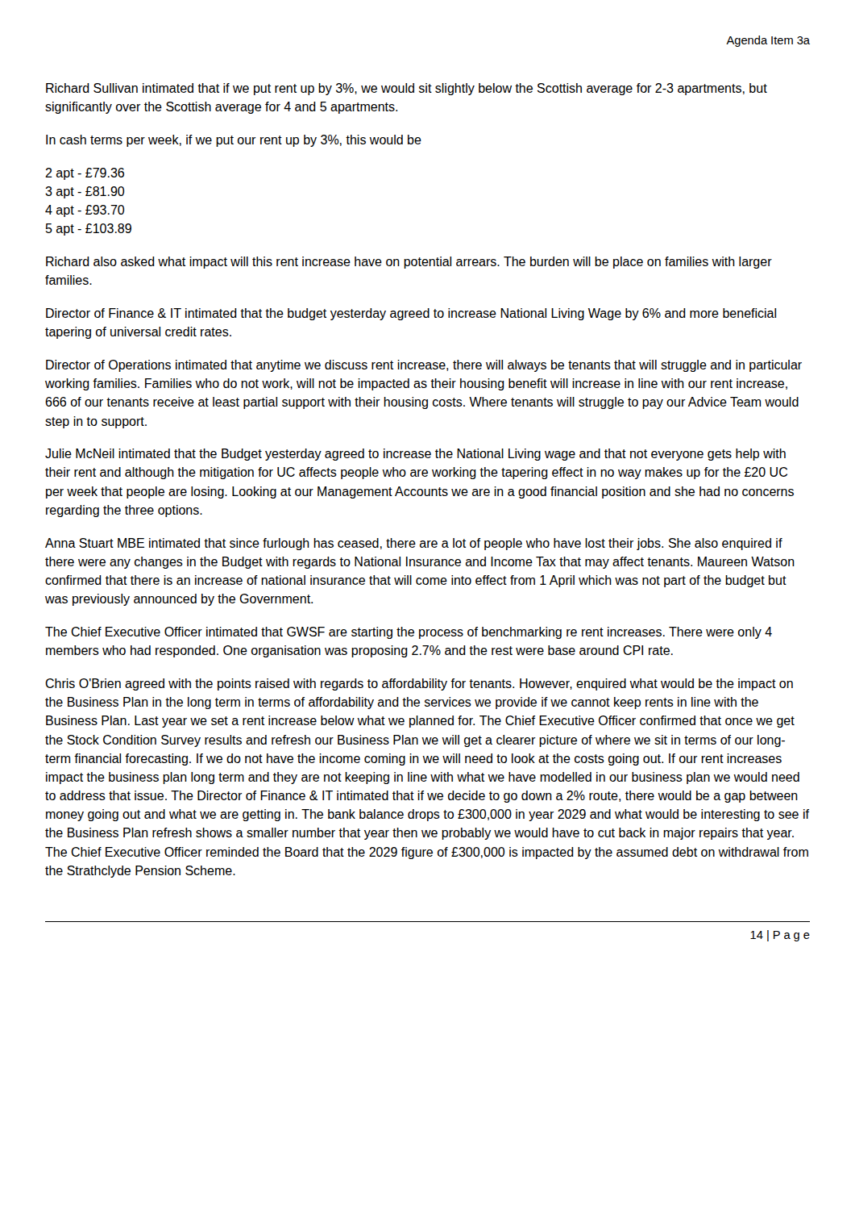Agenda Item 3a
Richard Sullivan intimated that if we put rent up by 3%, we would sit slightly below the Scottish average for 2-3 apartments, but significantly over the Scottish average for 4 and 5 apartments.
In cash terms per week, if we put our rent up by 3%, this would be
2 apt - £79.36
3 apt - £81.90
4 apt - £93.70
5 apt - £103.89
Richard also asked what impact will this rent increase have on potential arrears. The burden will be place on families with larger families.
Director of Finance & IT intimated that the budget yesterday agreed to increase National Living Wage by 6% and more beneficial tapering of universal credit rates.
Director of Operations intimated that anytime we discuss rent increase, there will always be tenants that will struggle and in particular working families. Families who do not work, will not be impacted as their housing benefit will increase in line with our rent increase, 666 of our tenants receive at least partial support with their housing costs. Where tenants will struggle to pay our Advice Team would step in to support.
Julie McNeil intimated that the Budget yesterday agreed to increase the National Living wage and that not everyone gets help with their rent and although the mitigation for UC affects people who are working the tapering effect in no way makes up for the £20 UC per week that people are losing. Looking at our Management Accounts we are in a good financial position and she had no concerns regarding the three options.
Anna Stuart MBE intimated that since furlough has ceased, there are a lot of people who have lost their jobs. She also enquired if there were any changes in the Budget with regards to National Insurance and Income Tax that may affect tenants. Maureen Watson confirmed that there is an increase of national insurance that will come into effect from 1 April which was not part of the budget but was previously announced by the Government.
The Chief Executive Officer intimated that GWSF are starting the process of benchmarking re rent increases. There were only 4 members who had responded. One organisation was proposing 2.7% and the rest were base around CPI rate.
Chris O'Brien agreed with the points raised with regards to affordability for tenants. However, enquired what would be the impact on the Business Plan in the long term in terms of affordability and the services we provide if we cannot keep rents in line with the Business Plan. Last year we set a rent increase below what we planned for. The Chief Executive Officer confirmed that once we get the Stock Condition Survey results and refresh our Business Plan we will get a clearer picture of where we sit in terms of our long-term financial forecasting. If we do not have the income coming in we will need to look at the costs going out. If our rent increases impact the business plan long term and they are not keeping in line with what we have modelled in our business plan we would need to address that issue. The Director of Finance & IT intimated that if we decide to go down a 2% route, there would be a gap between money going out and what we are getting in. The bank balance drops to £300,000 in year 2029 and what would be interesting to see if the Business Plan refresh shows a smaller number that year then we probably we would have to cut back in major repairs that year. The Chief Executive Officer reminded the Board that the 2029 figure of £300,000 is impacted by the assumed debt on withdrawal from the Strathclyde Pension Scheme.
14 | P a g e